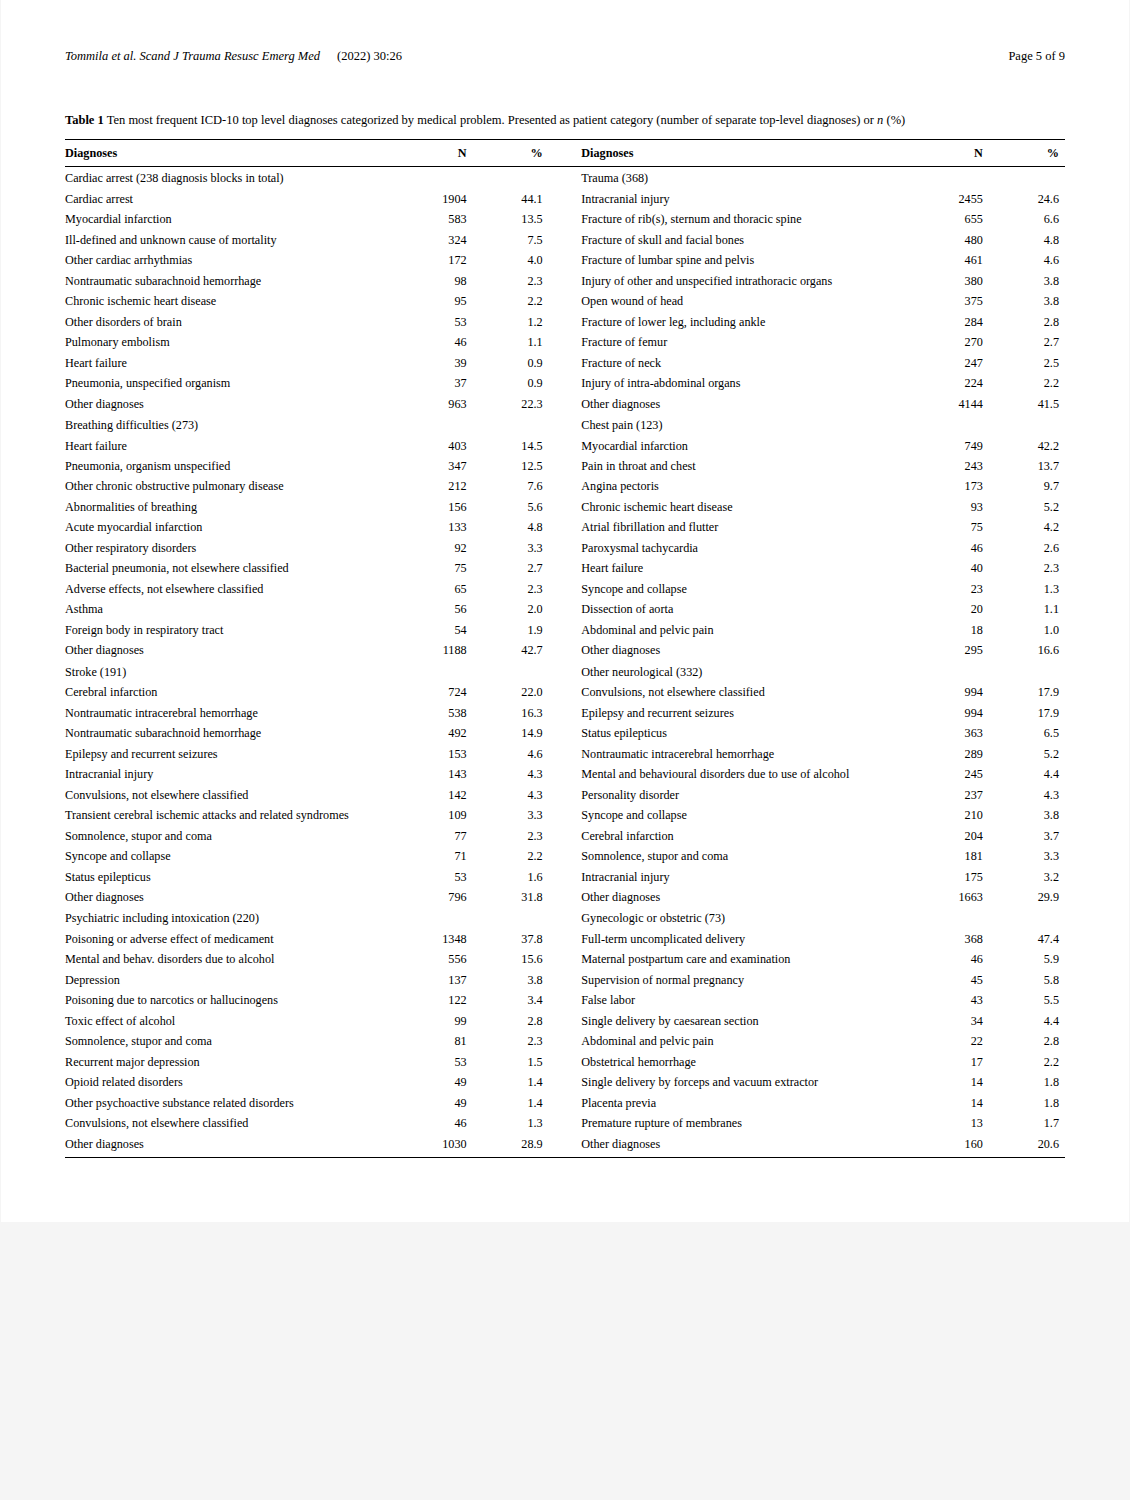Tommila et al. Scand J Trauma Resusc Emerg Med (2022) 30:26
Page 5 of 9
Table 1 Ten most frequent ICD-10 top level diagnoses categorized by medical problem. Presented as patient category (number of separate top-level diagnoses) or n (%)
| Diagnoses | N | % | | Diagnoses | N | % |
| --- | --- | --- | --- | --- | --- | --- |
| Cardiac arrest (238 diagnosis blocks in total) | | | | Trauma (368) | | |
| Cardiac arrest | 1904 | 44.1 | | Intracranial injury | 2455 | 24.6 |
| Myocardial infarction | 583 | 13.5 | | Fracture of rib(s), sternum and thoracic spine | 655 | 6.6 |
| Ill-defined and unknown cause of mortality | 324 | 7.5 | | Fracture of skull and facial bones | 480 | 4.8 |
| Other cardiac arrhythmias | 172 | 4.0 | | Fracture of lumbar spine and pelvis | 461 | 4.6 |
| Nontraumatic subarachnoid hemorrhage | 98 | 2.3 | | Injury of other and unspecified intrathoracic organs | 380 | 3.8 |
| Chronic ischemic heart disease | 95 | 2.2 | | Open wound of head | 375 | 3.8 |
| Other disorders of brain | 53 | 1.2 | | Fracture of lower leg, including ankle | 284 | 2.8 |
| Pulmonary embolism | 46 | 1.1 | | Fracture of femur | 270 | 2.7 |
| Heart failure | 39 | 0.9 | | Fracture of neck | 247 | 2.5 |
| Pneumonia, unspecified organism | 37 | 0.9 | | Injury of intra-abdominal organs | 224 | 2.2 |
| Other diagnoses | 963 | 22.3 | | Other diagnoses | 4144 | 41.5 |
| Breathing difficulties (273) | | | | Chest pain (123) | | |
| Heart failure | 403 | 14.5 | | Myocardial infarction | 749 | 42.2 |
| Pneumonia, organism unspecified | 347 | 12.5 | | Pain in throat and chest | 243 | 13.7 |
| Other chronic obstructive pulmonary disease | 212 | 7.6 | | Angina pectoris | 173 | 9.7 |
| Abnormalities of breathing | 156 | 5.6 | | Chronic ischemic heart disease | 93 | 5.2 |
| Acute myocardial infarction | 133 | 4.8 | | Atrial fibrillation and flutter | 75 | 4.2 |
| Other respiratory disorders | 92 | 3.3 | | Paroxysmal tachycardia | 46 | 2.6 |
| Bacterial pneumonia, not elsewhere classified | 75 | 2.7 | | Heart failure | 40 | 2.3 |
| Adverse effects, not elsewhere classified | 65 | 2.3 | | Syncope and collapse | 23 | 1.3 |
| Asthma | 56 | 2.0 | | Dissection of aorta | 20 | 1.1 |
| Foreign body in respiratory tract | 54 | 1.9 | | Abdominal and pelvic pain | 18 | 1.0 |
| Other diagnoses | 1188 | 42.7 | | Other diagnoses | 295 | 16.6 |
| Stroke (191) | | | | Other neurological (332) | | |
| Cerebral infarction | 724 | 22.0 | | Convulsions, not elsewhere classified | 994 | 17.9 |
| Nontraumatic intracerebral hemorrhage | 538 | 16.3 | | Epilepsy and recurrent seizures | 994 | 17.9 |
| Nontraumatic subarachnoid hemorrhage | 492 | 14.9 | | Status epilepticus | 363 | 6.5 |
| Epilepsy and recurrent seizures | 153 | 4.6 | | Nontraumatic intracerebral hemorrhage | 289 | 5.2 |
| Intracranial injury | 143 | 4.3 | | Mental and behavioural disorders due to use of alcohol | 245 | 4.4 |
| Convulsions, not elsewhere classified | 142 | 4.3 | | Personality disorder | 237 | 4.3 |
| Transient cerebral ischemic attacks and related syndromes | 109 | 3.3 | | Syncope and collapse | 210 | 3.8 |
| Somnolence, stupor and coma | 77 | 2.3 | | Cerebral infarction | 204 | 3.7 |
| Syncope and collapse | 71 | 2.2 | | Somnolence, stupor and coma | 181 | 3.3 |
| Status epilepticus | 53 | 1.6 | | Intracranial injury | 175 | 3.2 |
| Other diagnoses | 796 | 31.8 | | Other diagnoses | 1663 | 29.9 |
| Psychiatric including intoxication (220) | | | | Gynecologic or obstetric (73) | | |
| Poisoning or adverse effect of medicament | 1348 | 37.8 | | Full-term uncomplicated delivery | 368 | 47.4 |
| Mental and behav. disorders due to alcohol | 556 | 15.6 | | Maternal postpartum care and examination | 46 | 5.9 |
| Depression | 137 | 3.8 | | Supervision of normal pregnancy | 45 | 5.8 |
| Poisoning due to narcotics or hallucinogens | 122 | 3.4 | | False labor | 43 | 5.5 |
| Toxic effect of alcohol | 99 | 2.8 | | Single delivery by caesarean section | 34 | 4.4 |
| Somnolence, stupor and coma | 81 | 2.3 | | Abdominal and pelvic pain | 22 | 2.8 |
| Recurrent major depression | 53 | 1.5 | | Obstetrical hemorrhage | 17 | 2.2 |
| Opioid related disorders | 49 | 1.4 | | Single delivery by forceps and vacuum extractor | 14 | 1.8 |
| Other psychoactive substance related disorders | 49 | 1.4 | | Placenta previa | 14 | 1.8 |
| Convulsions, not elsewhere classified | 46 | 1.3 | | Premature rupture of membranes | 13 | 1.7 |
| Other diagnoses | 1030 | 28.9 | | Other diagnoses | 160 | 20.6 |